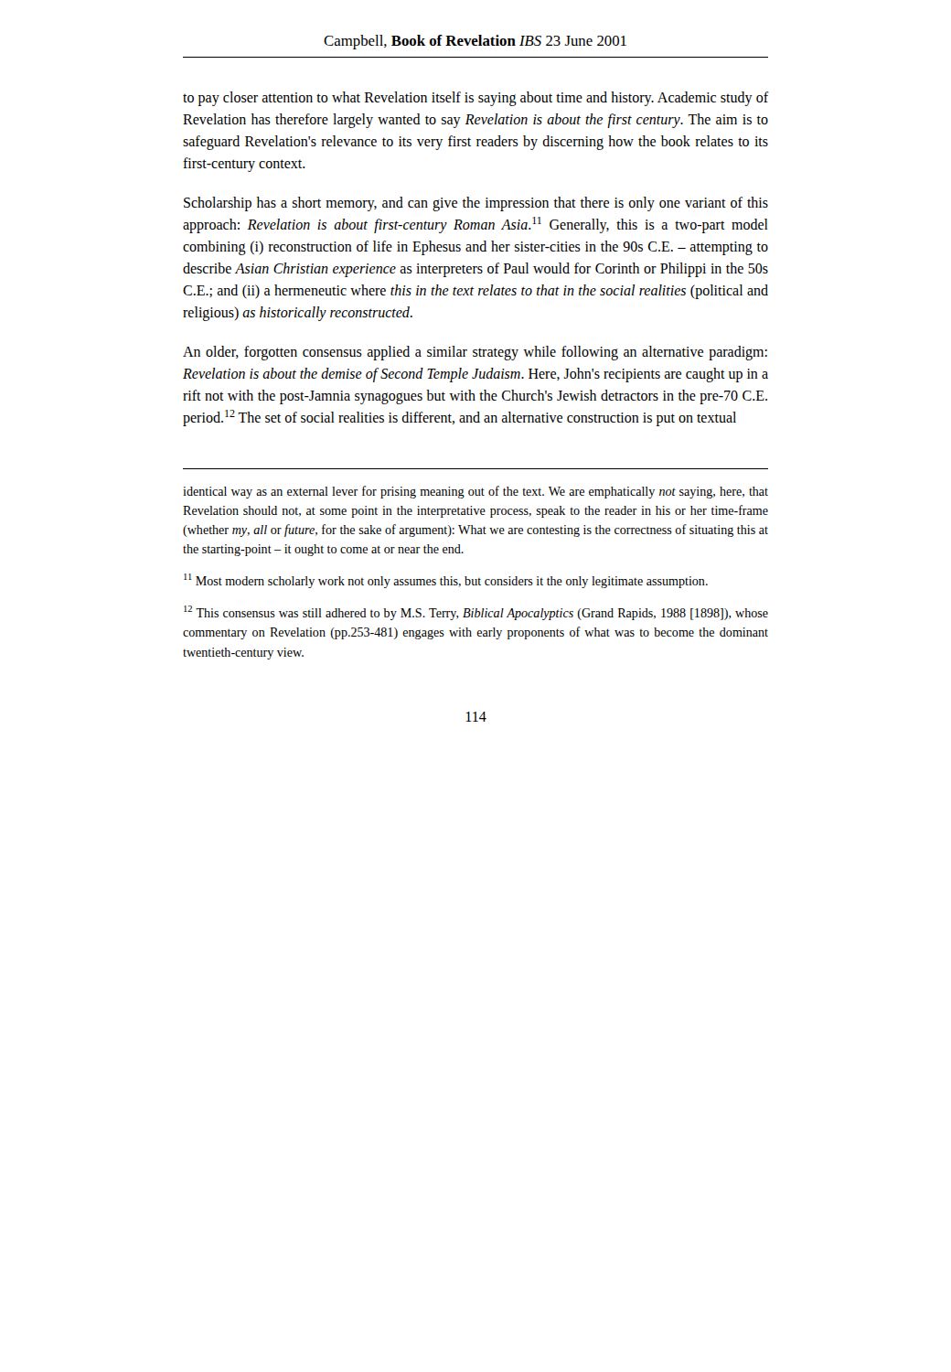Campbell, Book of Revelation IBS 23 June 2001
to pay closer attention to what Revelation itself is saying about time and history. Academic study of Revelation has therefore largely wanted to say Revelation is about the first century. The aim is to safeguard Revelation's relevance to its very first readers by discerning how the book relates to its first-century context.
Scholarship has a short memory, and can give the impression that there is only one variant of this approach: Revelation is about first-century Roman Asia.11 Generally, this is a two-part model combining (i) reconstruction of life in Ephesus and her sister-cities in the 90s C.E. – attempting to describe Asian Christian experience as interpreters of Paul would for Corinth or Philippi in the 50s C.E.; and (ii) a hermeneutic where this in the text relates to that in the social realities (political and religious) as historically reconstructed.
An older, forgotten consensus applied a similar strategy while following an alternative paradigm: Revelation is about the demise of Second Temple Judaism. Here, John's recipients are caught up in a rift not with the post-Jamnia synagogues but with the Church's Jewish detractors in the pre-70 C.E. period.12 The set of social realities is different, and an alternative construction is put on textual
identical way as an external lever for prising meaning out of the text. We are emphatically not saying, here, that Revelation should not, at some point in the interpretative process, speak to the reader in his or her time-frame (whether my, all or future, for the sake of argument): What we are contesting is the correctness of situating this at the starting-point – it ought to come at or near the end.
11 Most modern scholarly work not only assumes this, but considers it the only legitimate assumption.
12 This consensus was still adhered to by M.S. Terry, Biblical Apocalyptics (Grand Rapids, 1988 [1898]), whose commentary on Revelation (pp.253-481) engages with early proponents of what was to become the dominant twentieth-century view.
114